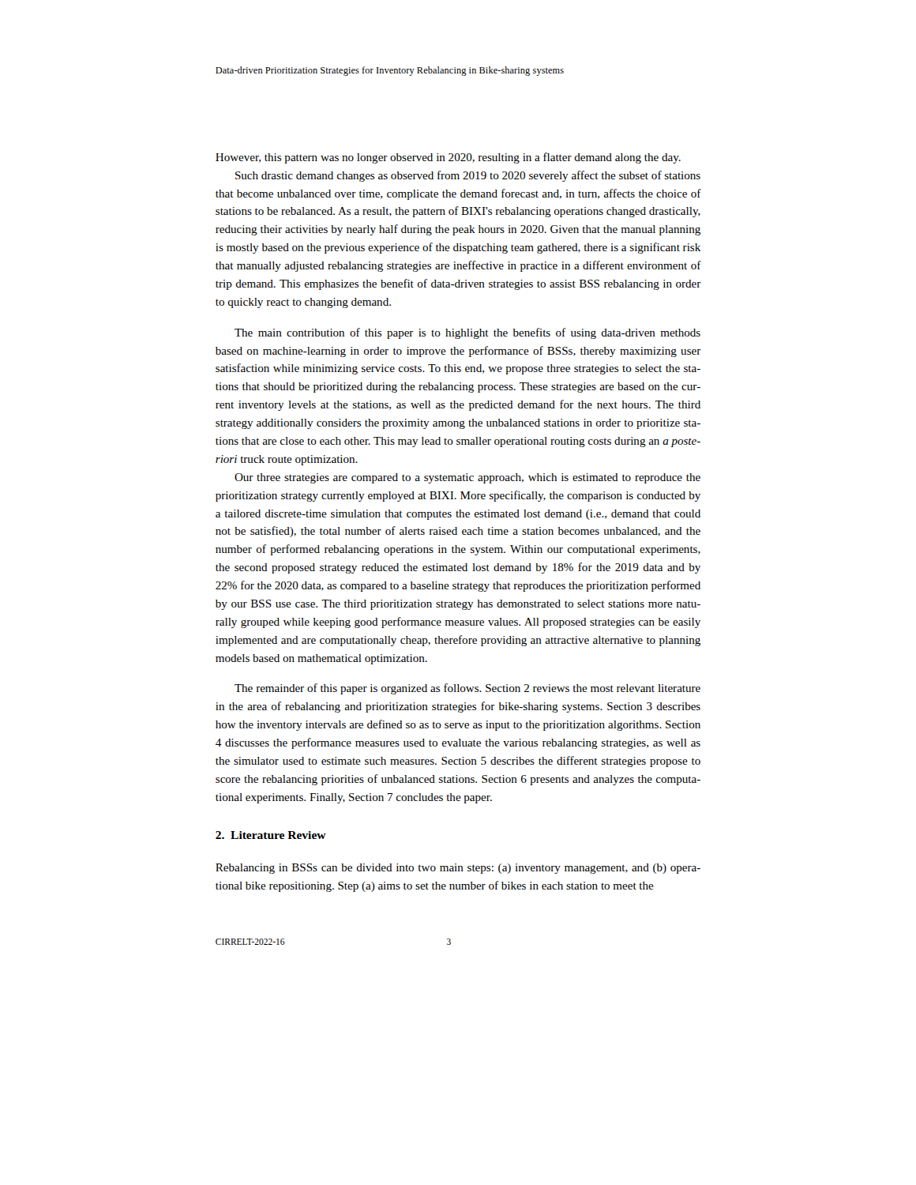Data-driven Prioritization Strategies for Inventory Rebalancing in Bike-sharing systems
However, this pattern was no longer observed in 2020, resulting in a flatter demand along the day.
Such drastic demand changes as observed from 2019 to 2020 severely affect the subset of stations that become unbalanced over time, complicate the demand forecast and, in turn, affects the choice of stations to be rebalanced. As a result, the pattern of BIXI's rebalancing operations changed drastically, reducing their activities by nearly half during the peak hours in 2020. Given that the manual planning is mostly based on the previous experience of the dispatching team gathered, there is a significant risk that manually adjusted rebalancing strategies are ineffective in practice in a different environment of trip demand. This emphasizes the benefit of data-driven strategies to assist BSS rebalancing in order to quickly react to changing demand.
The main contribution of this paper is to highlight the benefits of using data-driven methods based on machine-learning in order to improve the performance of BSSs, thereby maximizing user satisfaction while minimizing service costs. To this end, we propose three strategies to select the stations that should be prioritized during the rebalancing process. These strategies are based on the current inventory levels at the stations, as well as the predicted demand for the next hours. The third strategy additionally considers the proximity among the unbalanced stations in order to prioritize stations that are close to each other. This may lead to smaller operational routing costs during an a posteriori truck route optimization.
Our three strategies are compared to a systematic approach, which is estimated to reproduce the prioritization strategy currently employed at BIXI. More specifically, the comparison is conducted by a tailored discrete-time simulation that computes the estimated lost demand (i.e., demand that could not be satisfied), the total number of alerts raised each time a station becomes unbalanced, and the number of performed rebalancing operations in the system. Within our computational experiments, the second proposed strategy reduced the estimated lost demand by 18% for the 2019 data and by 22% for the 2020 data, as compared to a baseline strategy that reproduces the prioritization performed by our BSS use case. The third prioritization strategy has demonstrated to select stations more naturally grouped while keeping good performance measure values. All proposed strategies can be easily implemented and are computationally cheap, therefore providing an attractive alternative to planning models based on mathematical optimization.
The remainder of this paper is organized as follows. Section 2 reviews the most relevant literature in the area of rebalancing and prioritization strategies for bike-sharing systems. Section 3 describes how the inventory intervals are defined so as to serve as input to the prioritization algorithms. Section 4 discusses the performance measures used to evaluate the various rebalancing strategies, as well as the simulator used to estimate such measures. Section 5 describes the different strategies propose to score the rebalancing priorities of unbalanced stations. Section 6 presents and analyzes the computational experiments. Finally, Section 7 concludes the paper.
2. Literature Review
Rebalancing in BSSs can be divided into two main steps: (a) inventory management, and (b) operational bike repositioning. Step (a) aims to set the number of bikes in each station to meet the
CIRRELT-2022-16 3